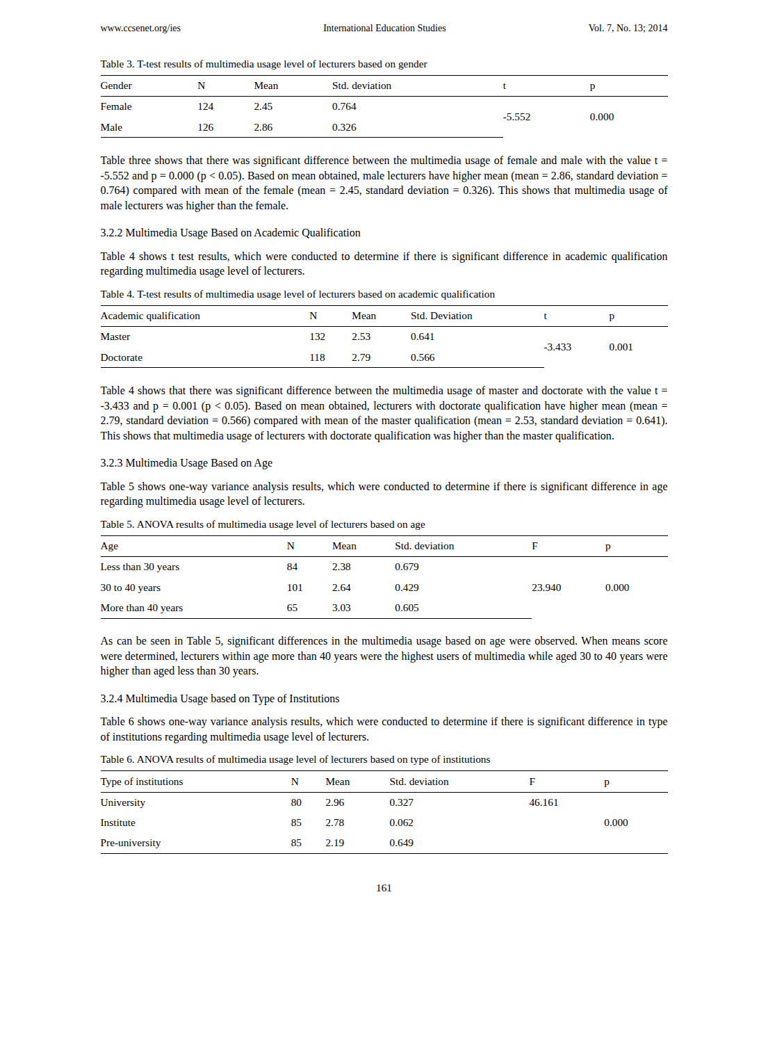www.ccsenet.org/ies
International Education Studies
Vol. 7, No. 13; 2014
Table 3. T-test results of multimedia usage level of lecturers based on gender
| Gender | N | Mean | Std. deviation | t | p |
| --- | --- | --- | --- | --- | --- |
| Female | 124 | 2.45 | 0.764 | -5.552 | 0.000 |
| Male | 126 | 2.86 | 0.326 |
Table three shows that there was significant difference between the multimedia usage of female and male with the value t = -5.552 and p = 0.000 (p < 0.05). Based on mean obtained, male lecturers have higher mean (mean = 2.86, standard deviation = 0.764) compared with mean of the female (mean = 2.45, standard deviation = 0.326). This shows that multimedia usage of male lecturers was higher than the female.
3.2.2 Multimedia Usage Based on Academic Qualification
Table 4 shows t test results, which were conducted to determine if there is significant difference in academic qualification regarding multimedia usage level of lecturers.
Table 4. T-test results of multimedia usage level of lecturers based on academic qualification
| Academic qualification | N | Mean | Std. Deviation | t | p |
| --- | --- | --- | --- | --- | --- |
| Master | 132 | 2.53 | 0.641 | -3.433 | 0.001 |
| Doctorate | 118 | 2.79 | 0.566 |
Table 4 shows that there was significant difference between the multimedia usage of master and doctorate with the value t = -3.433 and p = 0.001 (p < 0.05). Based on mean obtained, lecturers with doctorate qualification have higher mean (mean = 2.79, standard deviation = 0.566) compared with mean of the master qualification (mean = 2.53, standard deviation = 0.641). This shows that multimedia usage of lecturers with doctorate qualification was higher than the master qualification.
3.2.3 Multimedia Usage Based on Age
Table 5 shows one-way variance analysis results, which were conducted to determine if there is significant difference in age regarding multimedia usage level of lecturers.
Table 5. ANOVA results of multimedia usage level of lecturers based on age
| Age | N | Mean | Std. deviation | F | p |
| --- | --- | --- | --- | --- | --- |
| Less than 30 years | 84 | 2.38 | 0.679 | 23.940 | 0.000 |
| 30 to 40 years | 101 | 2.64 | 0.429 |
| More than 40 years | 65 | 3.03 | 0.605 |
As can be seen in Table 5, significant differences in the multimedia usage based on age were observed. When means score were determined, lecturers within age more than 40 years were the highest users of multimedia while aged 30 to 40 years were higher than aged less than 30 years.
3.2.4 Multimedia Usage based on Type of Institutions
Table 6 shows one-way variance analysis results, which were conducted to determine if there is significant difference in type of institutions regarding multimedia usage level of lecturers.
Table 6. ANOVA results of multimedia usage level of lecturers based on type of institutions
| Type of institutions | N | Mean | Std. deviation | F | p |
| --- | --- | --- | --- | --- | --- |
| University | 80 | 2.96 | 0.327 | 46.161 | |
| Institute | 85 | 2.78 | 0.062 | | 0.000 |
| Pre-university | 85 | 2.19 | 0.649 | | |
161